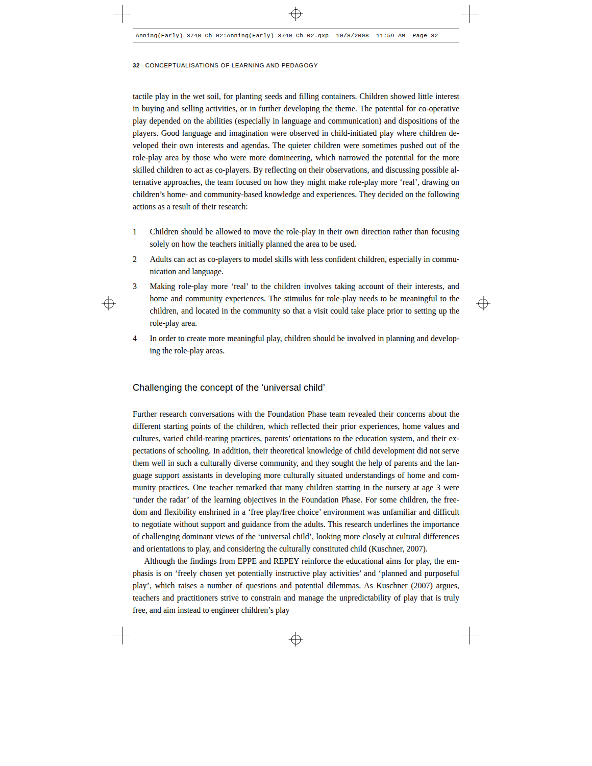Anning(Early)-3740-Ch-02:Anning(Early)-3740-Ch-02.qxp 10/8/2008 11:59 AM Page 32
32 Conceptualisations of Learning and Pedagogy
tactile play in the wet soil, for planting seeds and filling containers. Children showed little interest in buying and selling activities, or in further developing the theme. The potential for co-operative play depended on the abilities (especially in language and communication) and dispositions of the players. Good language and imagination were observed in child-initiated play where children developed their own interests and agendas. The quieter children were sometimes pushed out of the role-play area by those who were more domineering, which narrowed the potential for the more skilled children to act as co-players. By reflecting on their observations, and discussing possible alternative approaches, the team focused on how they might make role-play more ‘real’, drawing on children’s home- and community-based knowledge and experiences. They decided on the following actions as a result of their research:
Children should be allowed to move the role-play in their own direction rather than focusing solely on how the teachers initially planned the area to be used.
Adults can act as co-players to model skills with less confident children, especially in communication and language.
Making role-play more ‘real’ to the children involves taking account of their interests, and home and community experiences. The stimulus for role-play needs to be meaningful to the children, and located in the community so that a visit could take place prior to setting up the role-play area.
In order to create more meaningful play, children should be involved in planning and developing the role-play areas.
Challenging the concept of the ‘universal child’
Further research conversations with the Foundation Phase team revealed their concerns about the different starting points of the children, which reflected their prior experiences, home values and cultures, varied child-rearing practices, parents’ orientations to the education system, and their expectations of schooling. In addition, their theoretical knowledge of child development did not serve them well in such a culturally diverse community, and they sought the help of parents and the language support assistants in developing more culturally situated understandings of home and community practices. One teacher remarked that many children starting in the nursery at age 3 were ‘under the radar’ of the learning objectives in the Foundation Phase. For some children, the freedom and flexibility enshrined in a ‘free play/free choice’ environment was unfamiliar and difficult to negotiate without support and guidance from the adults. This research underlines the importance of challenging dominant views of the ‘universal child’, looking more closely at cultural differences and orientations to play, and considering the culturally constituted child (Kuschner, 2007).
Although the findings from EPPE and REPEY reinforce the educational aims for play, the emphasis is on ‘freely chosen yet potentially instructive play activities’ and ‘planned and purposeful play’, which raises a number of questions and potential dilemmas. As Kuschner (2007) argues, teachers and practitioners strive to constrain and manage the unpredictability of play that is truly free, and aim instead to engineer children’s play